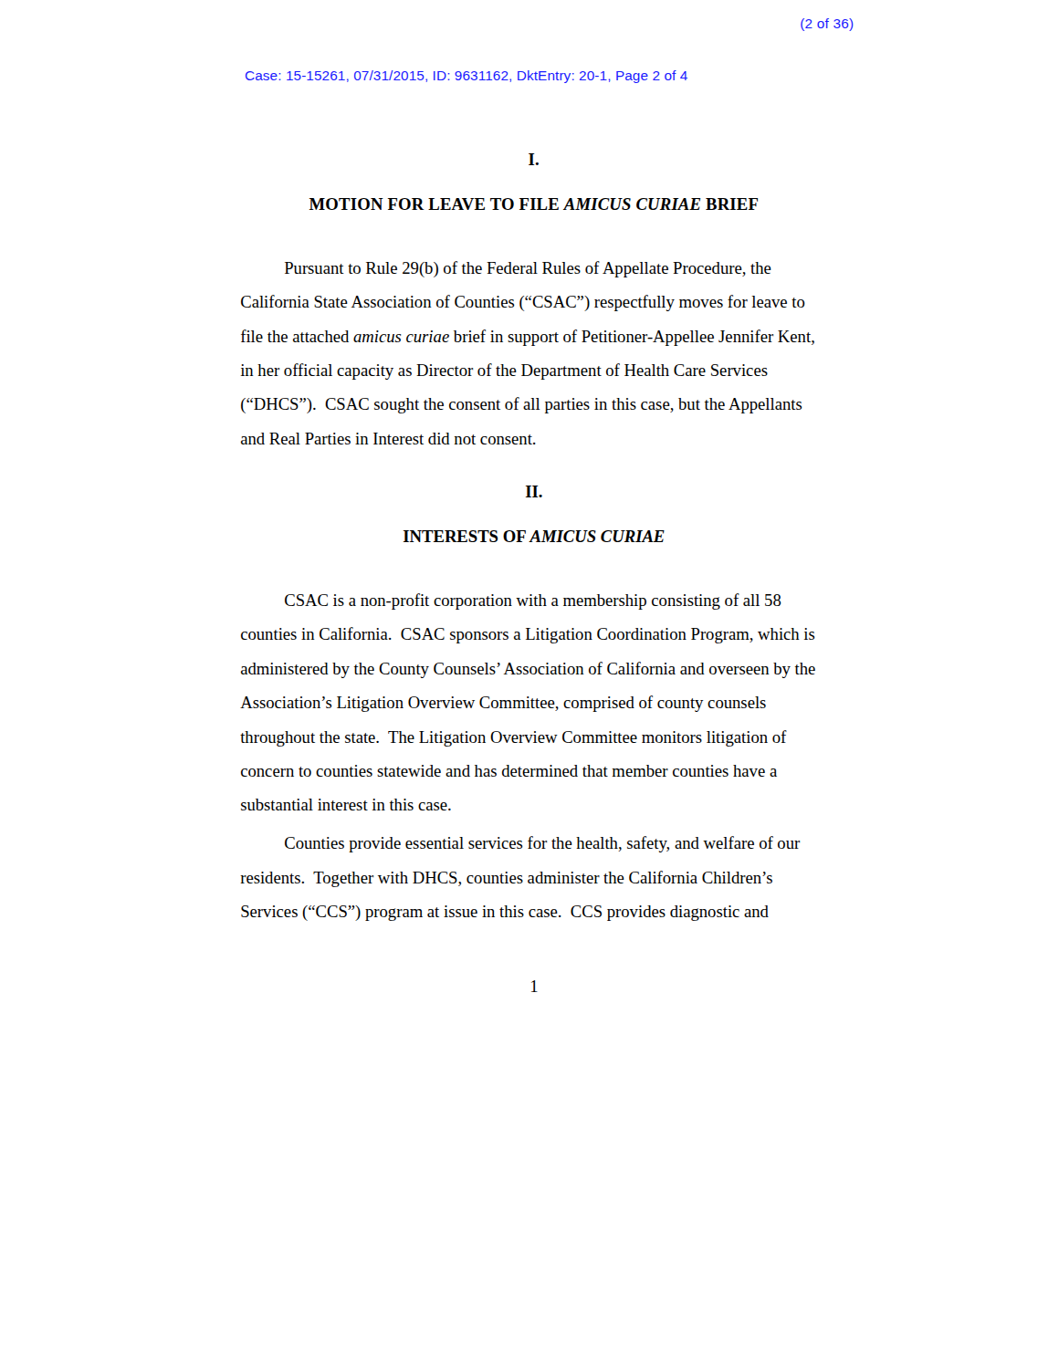(2 of 36)
Case: 15-15261, 07/31/2015, ID: 9631162, DktEntry: 20-1, Page 2 of 4
I.
MOTION FOR LEAVE TO FILE AMICUS CURIAE BRIEF
Pursuant to Rule 29(b) of the Federal Rules of Appellate Procedure, the California State Association of Counties (“CSAC”) respectfully moves for leave to file the attached amicus curiae brief in support of Petitioner-Appellee Jennifer Kent, in her official capacity as Director of the Department of Health Care Services (“DHCS”). CSAC sought the consent of all parties in this case, but the Appellants and Real Parties in Interest did not consent.
II.
INTERESTS OF AMICUS CURIAE
CSAC is a non-profit corporation with a membership consisting of all 58 counties in California. CSAC sponsors a Litigation Coordination Program, which is administered by the County Counsels’ Association of California and overseen by the Association’s Litigation Overview Committee, comprised of county counsels throughout the state. The Litigation Overview Committee monitors litigation of concern to counties statewide and has determined that member counties have a substantial interest in this case.
Counties provide essential services for the health, safety, and welfare of our residents. Together with DHCS, counties administer the California Children’s Services (“CCS”) program at issue in this case. CCS provides diagnostic and
1